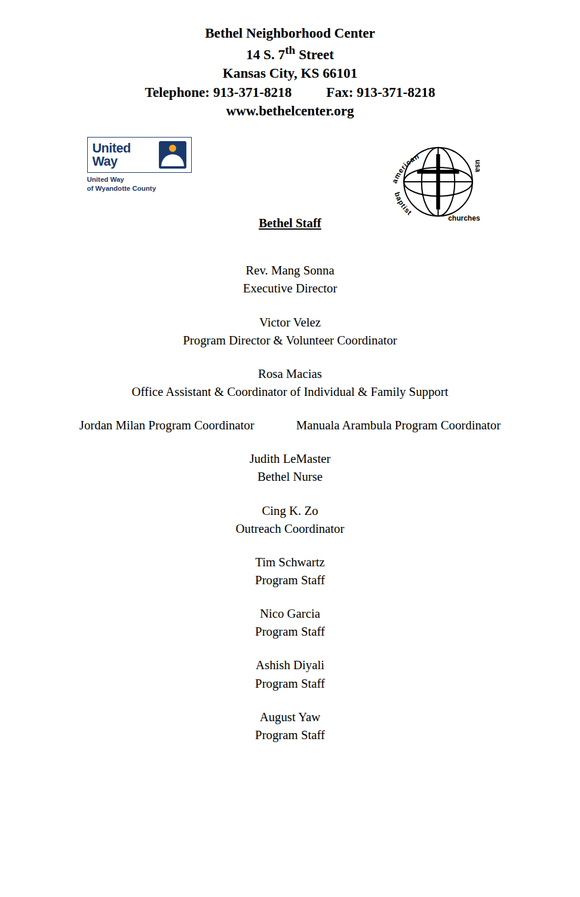Bethel Neighborhood Center
14 S. 7th Street
Kansas City, KS 66101
Telephone: 913-371-8218 Fax: 913-371-8218 www.bethelcenter.org
United
Way
United Way
of Wyandotte County
american baptist churches usa
Bethel Staff
Rev. Mang Sonna Executive Director
Victor Velez Program Director & Volunteer Coordinator
Rosa Macias Office Assistant & Coordinator of Individual & Family Support
Jordan Milan Program Coordinator
Manuala Arambula Program Coordinator
Judith LeMaster Bethel Nurse
Cing K. Zo Outreach Coordinator
Tim Schwartz Program Staff
Nico Garcia Program Staff
Ashish Diyali Program Staff
August Yaw Program Staff